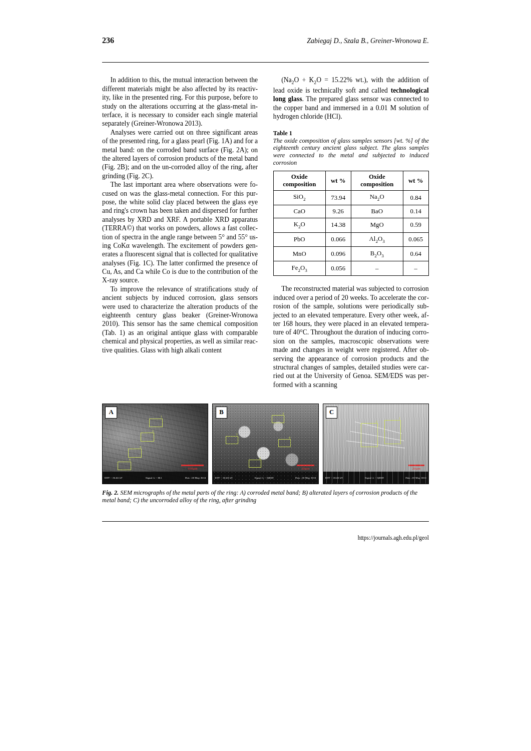236
Zabiegaj D., Szala B., Greiner-Wronowa E.
In addition to this, the mutual interaction between the different materials might be also affected by its reactivity, like in the presented ring. For this purpose, before to study on the alterations occurring at the glass-metal interface, it is necessary to consider each single material separately (Greiner-Wronowa 2013).
Analyses were carried out on three significant areas of the presented ring, for a glass pearl (Fig. 1A) and for a metal band: on the corroded band surface (Fig. 2A); on the altered layers of corrosion products of the metal band (Fig. 2B); and on the un-corroded alloy of the ring, after grinding (Fig. 2C).
The last important area where observations were focused on was the glass-metal connection. For this purpose, the white solid clay placed between the glass eye and ring's crown has been taken and dispersed for further analyses by XRD and XRF. A portable XRD apparatus (TERRA©) that works on powders, allows a fast collection of spectra in the angle range between 5° and 55° using CoKα wavelength. The excitement of powders generates a fluorescent signal that is collected for qualitative analyses (Fig. 1C). The latter confirmed the presence of Cu, As, and Ca while Co is due to the contribution of the X-ray source.
To improve the relevance of stratifications study of ancient subjects by induced corrosion, glass sensors were used to characterize the alteration products of the eighteenth century glass beaker (Greiner-Wronowa 2010). This sensor has the same chemical composition (Tab. 1) as an original antique glass with comparable chemical and physical properties, as well as similar reactive qualities. Glass with high alkali content
(Na2O + K2O = 15.22% wt.), with the addition of lead oxide is technically soft and called technological long glass. The prepared glass sensor was connected to the copper band and immersed in a 0.01 M solution of hydrogen chloride (HCl).
Table 1
The oxide composition of glass samples sensors [wt. %] of the eighteenth century ancient glass subject. The glass samples were connected to the metal and subjected to induced corrosion
| Oxide composition | wt % | Oxide composition | wt % |
| --- | --- | --- | --- |
| SiO 2 | 73.94 | Na 2 O | 0.84 |
| CaO | 9.26 | BaO | 0.14 |
| K 2 O | 14.38 | MgO | 0.59 |
| PbO | 0.066 | Al 2 O 3 | 0.065 |
| MnO | 0.096 | B 2 O 3 | 0.64 |
| Fe 2 O 3 | 0.056 | – | – |
The reconstructed material was subjected to corrosion induced over a period of 20 weeks. To accelerate the corrosion of the sample, solutions were periodically subjected to an elevated temperature. Every other week, after 168 hours, they were placed in an elevated temperature of 40°C. Throughout the duration of inducing corrosion on the samples, macroscopic observations were made and changes in weight were registered. After observing the appearance of corrosion products and the structural changes of samples, detailed studies were carried out at the University of Genoa. SEM/EDS was performed with a scanning
A
1
2
3
4
100µm
EHT = 20.00 kV Signal A = SE1 Date :18 May 2010
B
3
1
4
2
20µm
EHT = 20.00 kV Signal A = QBSD Date :18 May 2010
C
1
2
20µm
EHT = 20.00 kV Signal A = QBSD Date :18 May 2010
Fig. 2. SEM micrographs of the metal parts of the ring: A) corroded metal band; B) alterated layers of corrosion products of the metal band; C) the uncorroded alloy of the ring, after grinding
https://journals.agh.edu.pl/geol